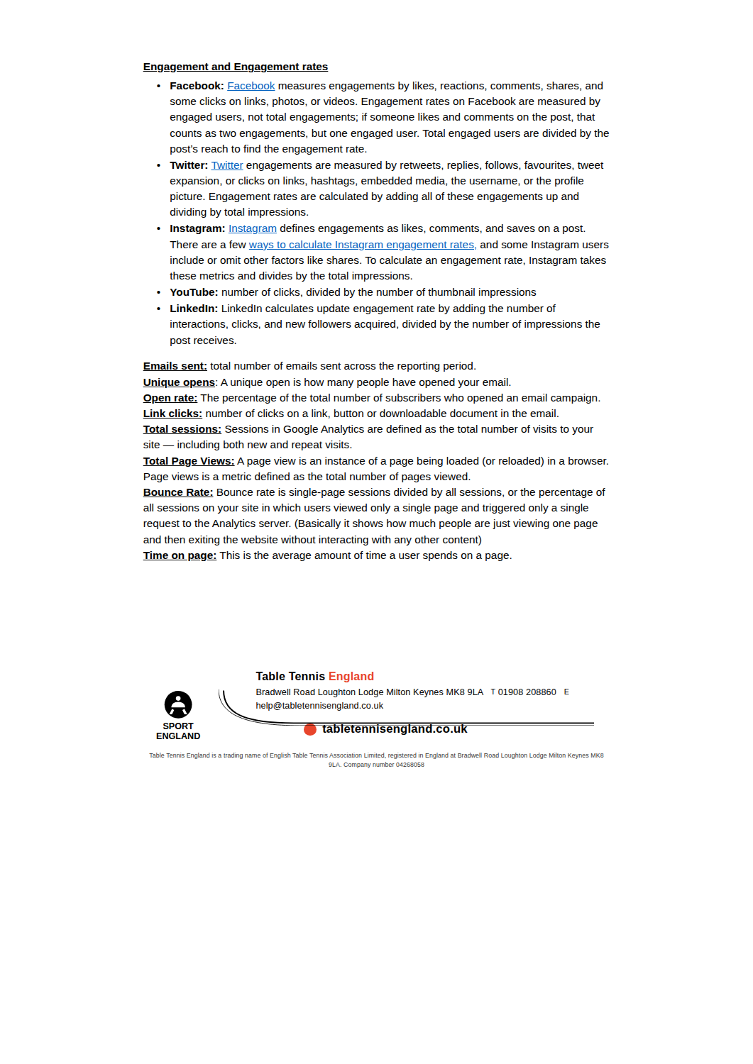Engagement and Engagement rates
Facebook: Facebook measures engagements by likes, reactions, comments, shares, and some clicks on links, photos, or videos. Engagement rates on Facebook are measured by engaged users, not total engagements; if someone likes and comments on the post, that counts as two engagements, but one engaged user. Total engaged users are divided by the post’s reach to find the engagement rate.
Twitter: Twitter engagements are measured by retweets, replies, follows, favourites, tweet expansion, or clicks on links, hashtags, embedded media, the username, or the profile picture. Engagement rates are calculated by adding all of these engagements up and dividing by total impressions.
Instagram: Instagram defines engagements as likes, comments, and saves on a post. There are a few ways to calculate Instagram engagement rates, and some Instagram users include or omit other factors like shares. To calculate an engagement rate, Instagram takes these metrics and divides by the total impressions.
YouTube: number of clicks, divided by the number of thumbnail impressions
LinkedIn: LinkedIn calculates update engagement rate by adding the number of interactions, clicks, and new followers acquired, divided by the number of impressions the post receives.
Emails sent: total number of emails sent across the reporting period.
Unique opens: A unique open is how many people have opened your email.
Open rate: The percentage of the total number of subscribers who opened an email campaign.
Link clicks: number of clicks on a link, button or downloadable document in the email.
Total sessions: Sessions in Google Analytics are defined as the total number of visits to your site — including both new and repeat visits.
Total Page Views: A page view is an instance of a page being loaded (or reloaded) in a browser. Page views is a metric defined as the total number of pages viewed.
Bounce Rate: Bounce rate is single-page sessions divided by all sessions, or the percentage of all sessions on your site in which users viewed only a single page and triggered only a single request to the Analytics server. (Basically it shows how much people are just viewing one page and then exiting the website without interacting with any other content)
Time on page: This is the average amount of time a user spends on a page.
SPORT ENGLAND
Table Tennis England
Bradwell Road Loughton Lodge Milton Keynes MK8 9LA T 01908 208860 E help@tabletennisengland.co.uk
tabletennisengland.co.uk
Table Tennis England is a trading name of English Table Tennis Association Limited, registered in England at Bradwell Road Loughton Lodge Milton Keynes MK8 9LA. Company number 04268058